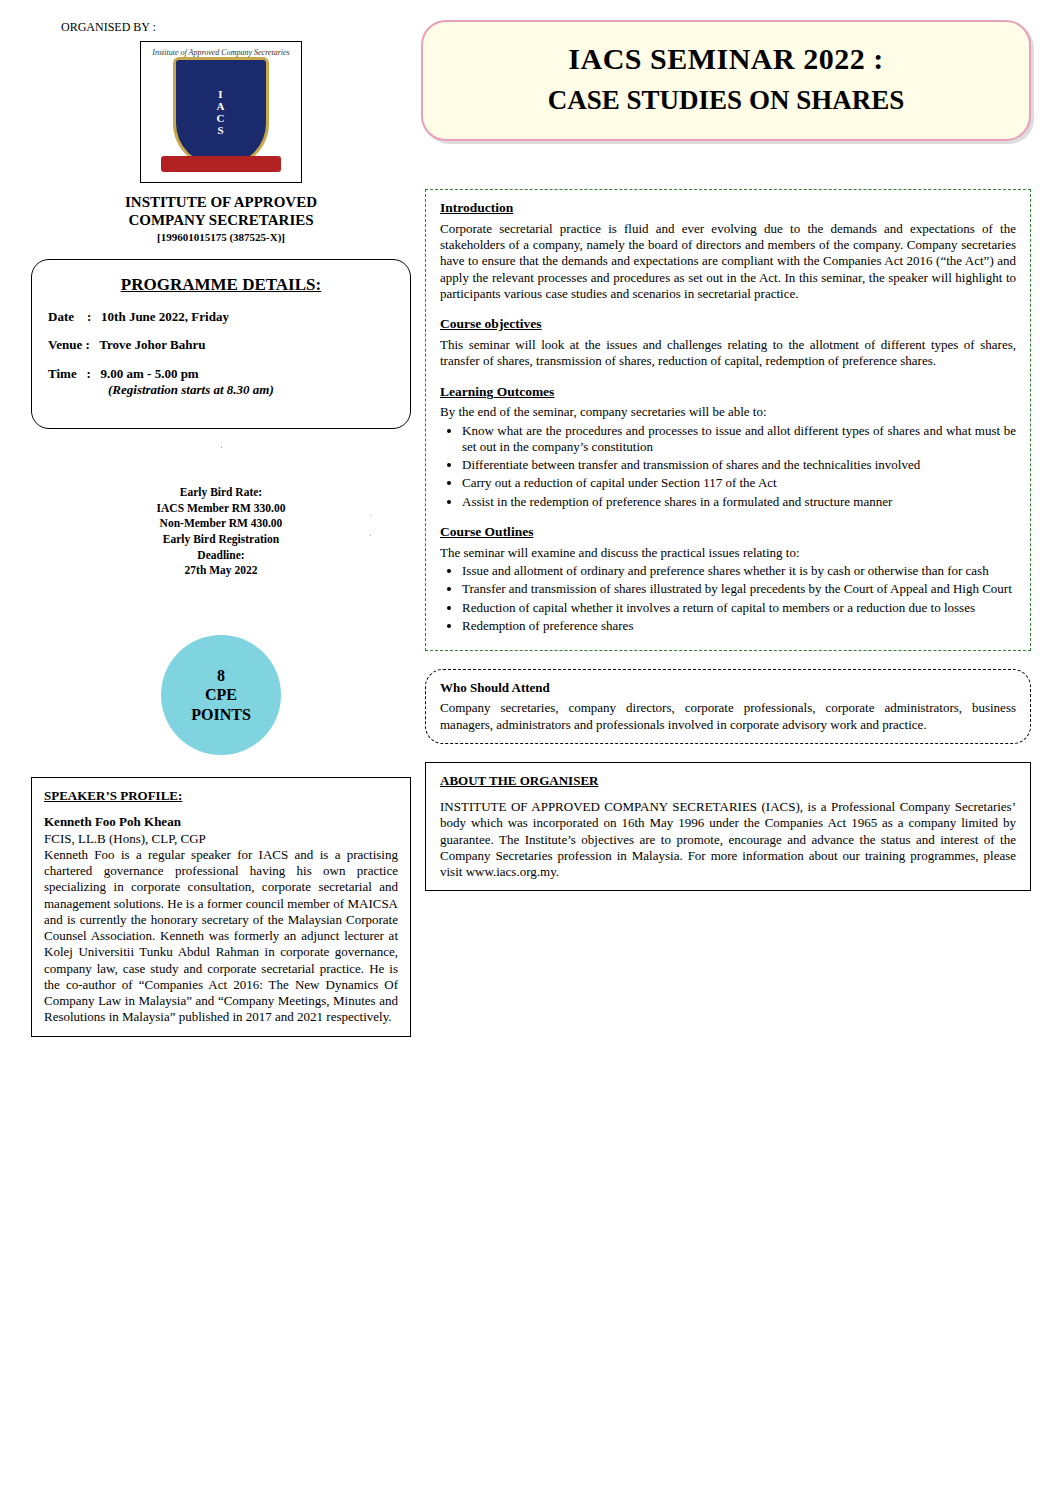ORGANISED BY :
Institute of Approved Company Secretaries
I
A
C
S
IACS SEMINAR 2022 :
CASE STUDIES ON SHARES
INSTITUTE OF APPROVED
COMPANY SECRETARIES
[199601015175 (387525-X)]
PROGRAMME DETAILS:
Date : 10th June 2022, Friday
Venue : Trove Johor Bahru
Time : 9.00 am - 5.00 pm (Registration starts at 8.30 am)
Early Bird Rate:
IACS Member RM 330.00
Non-Member RM 430.00
Early Bird Registration
Deadline:
27th May 2022
8
CPE
POINTS
SPEAKER’S PROFILE:
Kenneth Foo Poh Khean
FCIS, LL.B (Hons), CLP, CGP
Kenneth Foo is a regular speaker for IACS and is a practising chartered governance professional having his own practice specializing in corporate consultation, corporate secretarial and management solutions. He is a former council member of MAICSA and is currently the honorary secretary of the Malaysian Corporate Counsel Association. Kenneth was formerly an adjunct lecturer at Kolej Universitii Tunku Abdul Rahman in corporate governance, company law, case study and corporate secretarial practice. He is the co-author of “Companies Act 2016: The New Dynamics Of Company Law in Malaysia” and “Company Meetings, Minutes and Resolutions in Malaysia” published in 2017 and 2021 respectively.
Introduction
Corporate secretarial practice is fluid and ever evolving due to the demands and expectations of the stakeholders of a company, namely the board of directors and members of the company. Company secretaries have to ensure that the demands and expectations are compliant with the Companies Act 2016 (“the Act”) and apply the relevant processes and procedures as set out in the Act. In this seminar, the speaker will highlight to participants various case studies and scenarios in secretarial practice.
Course objectives
This seminar will look at the issues and challenges relating to the allotment of different types of shares, transfer of shares, transmission of shares, reduction of capital, redemption of preference shares.
Learning Outcomes
By the end of the seminar, company secretaries will be able to:
Know what are the procedures and processes to issue and allot different types of shares and what must be set out in the company’s constitution
Differentiate between transfer and transmission of shares and the technicalities involved
Carry out a reduction of capital under Section 117 of the Act
Assist in the redemption of preference shares in a formulated and structure manner
Course Outlines
The seminar will examine and discuss the practical issues relating to:
Issue and allotment of ordinary and preference shares whether it is by cash or otherwise than for cash
Transfer and transmission of shares illustrated by legal precedents by the Court of Appeal and High Court
Reduction of capital whether it involves a return of capital to members or a reduction due to losses
Redemption of preference shares
Who Should Attend
Company secretaries, company directors, corporate professionals, corporate administrators, business managers, administrators and professionals involved in corporate advisory work and practice.
ABOUT THE ORGANISER
INSTITUTE OF APPROVED COMPANY SECRETARIES (IACS), is a Professional Company Secretaries’ body which was incorporated on 16th May 1996 under the Companies Act 1965 as a company limited by guarantee. The Institute’s objectives are to promote, encourage and advance the status and interest of the Company Secretaries profession in Malaysia. For more information about our training programmes, please visit www.iacs.org.my.